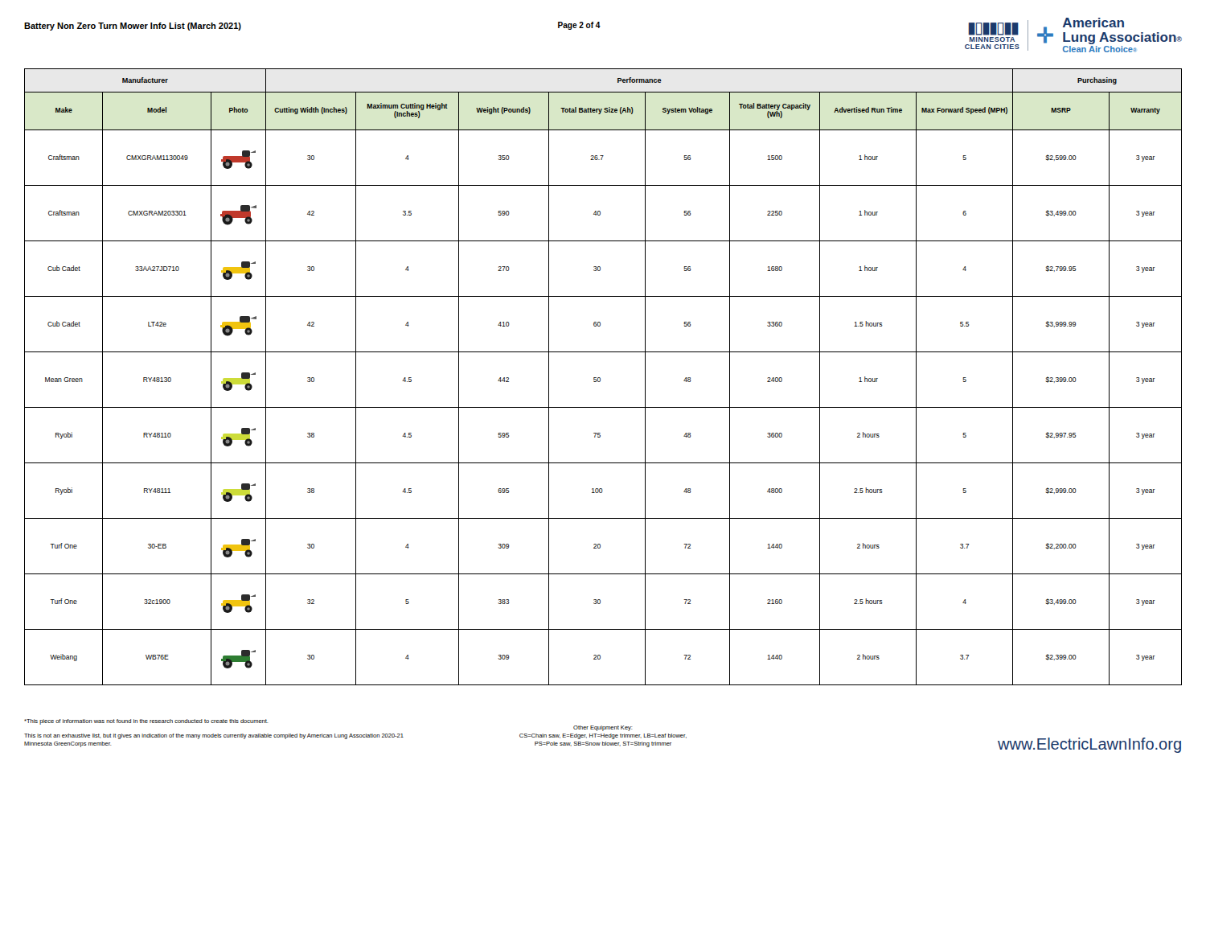Battery Non Zero Turn Mower Info List (March 2021)
Page 2 of 4
▮▯▮▮▯▮▮
MINNESOTA
CLEAN CITIES
✛
American
Lung Association®
Clean Air Choice®
| Manufacturer | Performance | Purchasing |
| --- | --- | --- |
| Make | Model | Photo | Cutting Width (Inches) | Maximum Cutting Height (Inches) | Weight (Pounds) | Total Battery Size (Ah) | System Voltage | Total Battery Capacity (Wh) | Advertised Run Time | Max Forward Speed (MPH) | MSRP | Warranty |
| Craftsman | CMXGRAM1130049 | | 30 | 4 | 350 | 26.7 | 56 | 1500 | 1 hour | 5 | $2,599.00 | 3 year |
| Craftsman | CMXGRAM203301 | | 42 | 3.5 | 590 | 40 | 56 | 2250 | 1 hour | 6 | $3,499.00 | 3 year |
| Cub Cadet | 33AA27JD710 | | 30 | 4 | 270 | 30 | 56 | 1680 | 1 hour | 4 | $2,799.95 | 3 year |
| Cub Cadet | LT42e | | 42 | 4 | 410 | 60 | 56 | 3360 | 1.5 hours | 5.5 | $3,999.99 | 3 year |
| Mean Green | RY48130 | | 30 | 4.5 | 442 | 50 | 48 | 2400 | 1 hour | 5 | $2,399.00 | 3 year |
| Ryobi | RY48110 | | 38 | 4.5 | 595 | 75 | 48 | 3600 | 2 hours | 5 | $2,997.95 | 3 year |
| Ryobi | RY48111 | | 38 | 4.5 | 695 | 100 | 48 | 4800 | 2.5 hours | 5 | $2,999.00 | 3 year |
| Turf One | 30-EB | | 30 | 4 | 309 | 20 | 72 | 1440 | 2 hours | 3.7 | $2,200.00 | 3 year |
| Turf One | 32c1900 | | 32 | 5 | 383 | 30 | 72 | 2160 | 2.5 hours | 4 | $3,499.00 | 3 year |
| Weibang | WB76E | | 30 | 4 | 309 | 20 | 72 | 1440 | 2 hours | 3.7 | $2,399.00 | 3 year |
*This piece of information was not found in the research conducted to create this document.
This is not an exhaustive list, but it gives an indication of the many models currently available compiled by American Lung Association 2020-21 Minnesota GreenCorps member.
Other Equipment Key:
CS=Chain saw, E=Edger, HT=Hedge trimmer, LB=Leaf blower,
PS=Pole saw, SB=Snow blower, ST=String trimmer
www.ElectricLawnInfo.org